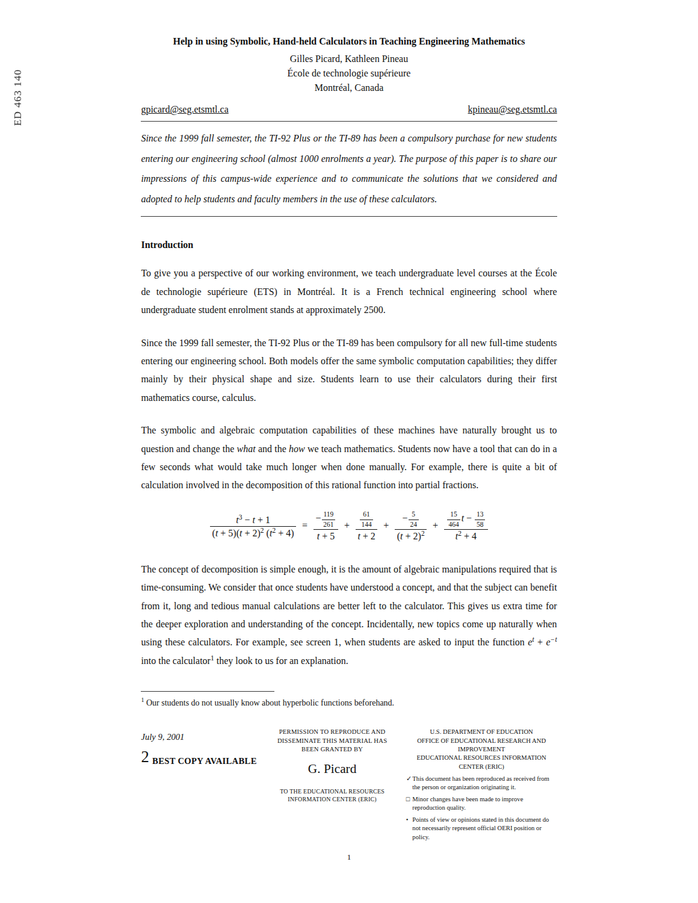ED 463 140
Help in using Symbolic, Hand-held Calculators in Teaching Engineering Mathematics
Gilles Picard, Kathleen Pineau
École de technologie supérieure
Montréal, Canada
gpicard@seg.etsmtl.ca kpineau@seg.etsmtl.ca
Since the 1999 fall semester, the TI-92 Plus or the TI-89 has been a compulsory purchase for new students entering our engineering school (almost 1000 enrolments a year). The purpose of this paper is to share our impressions of this campus-wide experience and to communicate the solutions that we considered and adopted to help students and faculty members in the use of these calculators.
Introduction
To give you a perspective of our working environment, we teach undergraduate level courses at the École de technologie supérieure (ETS) in Montréal. It is a French technical engineering school where undergraduate student enrolment stands at approximately 2500.
Since the 1999 fall semester, the TI-92 Plus or the TI-89 has been compulsory for all new full-time students entering our engineering school. Both models offer the same symbolic computation capabilities; they differ mainly by their physical shape and size. Students learn to use their calculators during their first mathematics course, calculus.
The symbolic and algebraic computation capabilities of these machines have naturally brought us to question and change the what and the how we teach mathematics. Students now have a tool that can do in a few seconds what would take much longer when done manually. For example, there is quite a bit of calculation involved in the decomposition of this rational function into partial fractions.
t3 − t + 1 (t + 5)(t + 2)2 (t2 + 4) = −119261 t + 5 + 61144 t + 2 + −524 (t + 2)2 + 15464 t − 1358 t2 + 4
The concept of decomposition is simple enough, it is the amount of algebraic manipulations required that is time-consuming. We consider that once students have understood a concept, and that the subject can benefit from it, long and tedious manual calculations are better left to the calculator. This gives us extra time for the deeper exploration and understanding of the concept. Incidentally, new topics come up naturally when using these calculators. For example, see screen 1, when students are asked to input the function et + e−t into the calculator1 they look to us for an explanation.
1 Our students do not usually know about hyperbolic functions beforehand.
July 9, 2001
2 BEST COPY AVAILABLE
PERMISSION TO REPRODUCE AND
DISSEMINATE THIS MATERIAL HAS
BEEN GRANTED BY
G. Picard
TO THE EDUCATIONAL RESOURCES
INFORMATION CENTER (ERIC)
U.S. DEPARTMENT OF EDUCATION
Office of Educational Research and Improvement
EDUCATIONAL RESOURCES INFORMATION
CENTER (ERIC)
This document has been reproduced as received from the person or organization originating it.
Minor changes have been made to improve reproduction quality.
Points of view or opinions stated in this document do not necessarily represent official OERI position or policy.
1